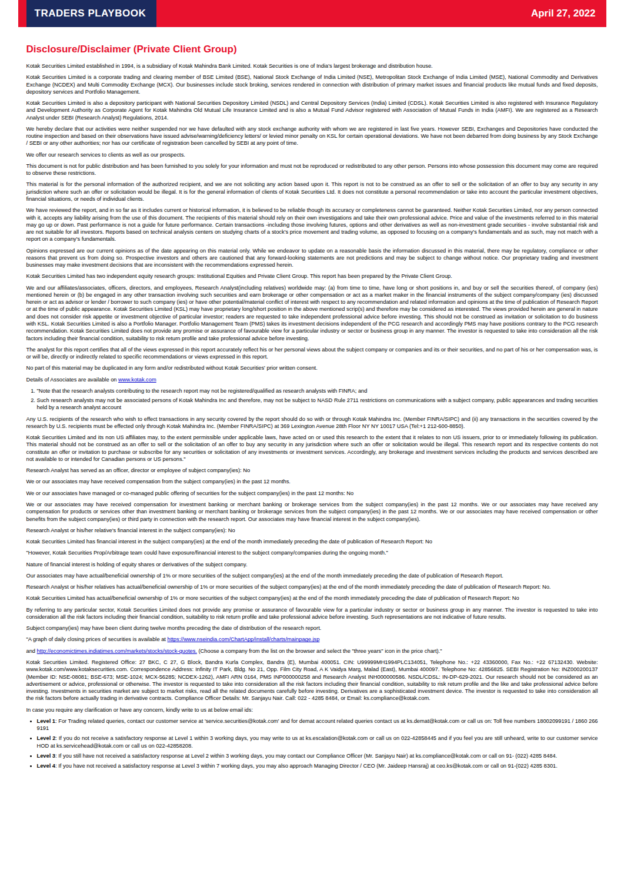TRADERS PLAYBOOK
April 27, 2022
Disclosure/Disclaimer (Private Client Group)
Kotak Securities Limited established in 1994, is a subsidiary of Kotak Mahindra Bank Limited. Kotak Securities is one of India's largest brokerage and distribution house.
Kotak Securities Limited is a corporate trading and clearing member of BSE Limited (BSE), National Stock Exchange of India Limited (NSE), Metropolitan Stock Exchange of India Limited (MSE), National Commodity and Derivatives Exchange (NCDEX) and Multi Commodity Exchange (MCX). Our businesses include stock broking, services rendered in connection with distribution of primary market issues and financial products like mutual funds and fixed deposits, depository services and Portfolio Management.
Kotak Securities Limited is also a depository participant with National Securities Depository Limited (NSDL) and Central Depository Services (India) Limited (CDSL). Kotak Securities Limited is also registered with Insurance Regulatory and Development Authority as Corporate Agent for Kotak Mahindra Old Mutual Life Insurance Limited and is also a Mutual Fund Advisor registered with Association of Mutual Funds in India (AMFI). We are registered as a Research Analyst under SEBI (Research Analyst) Regulations, 2014.
We hereby declare that our activities were neither suspended nor we have defaulted with any stock exchange authority with whom we are registered in last five years. However SEBI, Exchanges and Depositories have conducted the routine inspection and based on their observations have issued advise/warning/deficiency letters/ or levied minor penalty on KSL for certain operational deviations. We have not been debarred from doing business by any Stock Exchange / SEBI or any other authorities; nor has our certificate of registration been cancelled by SEBI at any point of time.
We offer our research services to clients as well as our prospects.
This document is not for public distribution and has been furnished to you solely for your information and must not be reproduced or redistributed to any other person. Persons into whose possession this document may come are required to observe these restrictions.
This material is for the personal information of the authorized recipient, and we are not soliciting any action based upon it. This report is not to be construed as an offer to sell or the solicitation of an offer to buy any security in any jurisdiction where such an offer or solicitation would be illegal. It is for the general information of clients of Kotak Securities Ltd. It does not constitute a personal recommendation or take into account the particular investment objectives, financial situations, or needs of individual clients.
We have reviewed the report, and in so far as it includes current or historical information, it is believed to be reliable though its accuracy or completeness cannot be guaranteed. Neither Kotak Securities Limited, nor any person connected with it, accepts any liability arising from the use of this document. The recipients of this material should rely on their own investigations and take their own professional advice. Price and value of the investments referred to in this material may go up or down. Past performance is not a guide for future performance. Certain transactions -including those involving futures, options and other derivatives as well as non-investment grade securities - involve substantial risk and are not suitable for all investors. Reports based on technical analysis centers on studying charts of a stock's price movement and trading volume, as opposed to focusing on a company's fundamentals and as such, may not match with a report on a company's fundamentals.
Opinions expressed are our current opinions as of the date appearing on this material only. While we endeavor to update on a reasonable basis the information discussed in this material, there may be regulatory, compliance or other reasons that prevent us from doing so. Prospective investors and others are cautioned that any forward-looking statements are not predictions and may be subject to change without notice. Our proprietary trading and investment businesses may make investment decisions that are inconsistent with the recommendations expressed herein.
Kotak Securities Limited has two independent equity research groups: Institutional Equities and Private Client Group. This report has been prepared by the Private Client Group.
We and our affiliates/associates, officers, directors, and employees, Research Analyst(including relatives) worldwide may: (a) from time to time, have long or short positions in, and buy or sell the securities thereof, of company (ies) mentioned herein or (b) be engaged in any other transaction involving such securities and earn brokerage or other compensation or act as a market maker in the financial instruments of the subject company/company (ies) discussed herein or act as advisor or lender / borrower to such company (ies) or have other potential/material conflict of interest with respect to any recommendation and related information and opinions at the time of publication of Research Report or at the time of public appearance. Kotak Securities Limited (KSL) may have proprietary long/short position in the above mentioned scrip(s) and therefore may be considered as interested. The views provided herein are general in nature and does not consider risk appetite or investment objective of particular investor; readers are requested to take independent professional advice before investing. This should not be construed as invitation or solicitation to do business with KSL. Kotak Securities Limited is also a Portfolio Manager. Portfolio Management Team (PMS) takes its investment decisions independent of the PCG research and accordingly PMS may have positions contrary to the PCG research recommendation. Kotak Securities Limited does not provide any promise or assurance of favourable view for a particular industry or sector or business group in any manner. The investor is requested to take into consideration all the risk factors including their financial condition, suitability to risk return profile and take professional advice before investing.
The analyst for this report certifies that all of the views expressed in this report accurately reflect his or her personal views about the subject company or companies and its or their securities, and no part of his or her compensation was, is or will be, directly or indirectly related to specific recommendations or views expressed in this report.
No part of this material may be duplicated in any form and/or redistributed without Kotak Securities' prior written consent.
Details of Associates are available on www.kotak.com
"Note that the research analysts contributing to the research report may not be registered/qualified as research analysts with FINRA; and
Such research analysts may not be associated persons of Kotak Mahindra Inc and therefore, may not be subject to NASD Rule 2711 restrictions on communications with a subject company, public appearances and trading securities held by a research analyst account
Any U.S. recipients of the research who wish to effect transactions in any security covered by the report should do so with or through Kotak Mahindra Inc. (Member FINRA/SIPC) and (ii) any transactions in the securities covered by the research by U.S. recipients must be effected only through Kotak Mahindra Inc. (Member FINRA/SIPC) at 369 Lexington Avenue 28th Floor NY NY 10017 USA (Tel:+1 212-600-8850).
Kotak Securities Limited and its non US affiliates may, to the extent permissible under applicable laws, have acted on or used this research to the extent that it relates to non US issuers, prior to or immediately following its publication. This material should not be construed as an offer to sell or the solicitation of an offer to buy any security in any jurisdiction where such an offer or solicitation would be illegal. This research report and its respective contents do not constitute an offer or invitation to purchase or subscribe for any securities or solicitation of any investments or investment services. Accordingly, any brokerage and investment services including the products and services described are not available to or intended for Canadian persons or US persons."
Research Analyst has served as an officer, director or employee of subject company(ies): No
We or our associates may have received compensation from the subject company(ies) in the past 12 months.
We or our associates have managed or co-managed public offering of securities for the subject company(ies) in the past 12 months: No
We or our associates may have received compensation for investment banking or merchant banking or brokerage services from the subject company(ies) in the past 12 months. We or our associates may have received any compensation for products or services other than investment banking or merchant banking or brokerage services from the subject company(ies) in the past 12 months. We or our associates may have received compensation or other benefits from the subject company(ies) or third party in connection with the research report. Our associates may have financial interest in the subject company(ies).
Research Analyst or his/her relative's financial interest in the subject company(ies): No
Kotak Securities Limited has financial interest in the subject company(ies) at the end of the month immediately preceding the date of publication of Research Report: No
"However, Kotak Securities Prop/Arbitrage team could have exposure/financial interest to the subject company/companies during the ongoing month."
Nature of financial interest is holding of equity shares or derivatives of the subject company.
Our associates may have actual/beneficial ownership of 1% or more securities of the subject company(ies) at the end of the month immediately preceding the date of publication of Research Report.
Research Analyst or his/her relatives has actual/beneficial ownership of 1% or more securities of the subject company(ies) at the end of the month immediately preceding the date of publication of Research Report: No.
Kotak Securities Limited has actual/beneficial ownership of 1% or more securities of the subject company(ies) at the end of the month immediately preceding the date of publication of Research Report: No
By referring to any particular sector, Kotak Securities Limited does not provide any promise or assurance of favourable view for a particular industry or sector or business group in any manner. The investor is requested to take into consideration all the risk factors including their financial condition, suitability to risk return profile and take professional advice before investing. Such representations are not indicative of future results.
Subject company(ies) may have been client during twelve months preceding the date of distribution of the research report.
"A graph of daily closing prices of securities is available at https://www.nseindia.com/ChartApp/install/charts/mainpage.jsp
and http://economictimes.indiatimes.com/markets/stocks/stock-quotes. (Choose a company from the list on the browser and select the "three years" icon in the price chart)."
Kotak Securities Limited. Registered Office: 27 BKC, C 27, G Block, Bandra Kurla Complex, Bandra (E), Mumbai 400051. CIN: U99999MH1994PLC134051, Telephone No.: +22 43360000, Fax No.: +22 67132430. Website: www.kotak.com/www.kotaksecurities.com. Correspondence Address: Infinity IT Park, Bldg. No 21, Opp. Film City Road, A K Vaidya Marg, Malad (East), Mumbai 400097. Telephone No: 42856825. SEBI Registration No: INZ000200137 (Member ID: NSE-08081; BSE-673; MSE-1024; MCX-56285; NCDEX-1262), AMFI ARN 0164, PMS INP000000258 and Research Analyst INH000000586. NSDL/CDSL: IN-DP-629-2021. Our research should not be considered as an advertisement or advice, professional or otherwise. The investor is requested to take into consideration all the risk factors including their financial condition, suitability to risk return profile and the like and take professional advice before investing. Investments in securities market are subject to market risks, read all the related documents carefully before investing. Derivatives are a sophisticated investment device. The investor is requested to take into consideration all the risk factors before actually trading in derivative contracts. Compliance Officer Details: Mr. Sanjayu Nair. Call: 022 - 4285 8484, or Email: ks.compliance@kotak.com.
In case you require any clarification or have any concern, kindly write to us at below email ids:
Level 1: For Trading related queries, contact our customer service at 'service.securities@kotak.com' and for demat account related queries contact us at ks.demat@kotak.com or call us on: Toll free numbers 18002099191 / 1860 266 9191
Level 2: If you do not receive a satisfactory response at Level 1 within 3 working days, you may write to us at ks.escalation@kotak.com or call us on 022-42858445 and if you feel you are still unheard, write to our customer service HOD at ks.servicehead@kotak.com or call us on 022-42858208.
Level 3: If you still have not received a satisfactory response at Level 2 within 3 working days, you may contact our Compliance Officer (Mr. Sanjayu Nair) at ks.compliance@kotak.com or call on 91- (022) 4285 8484.
Level 4: If you have not received a satisfactory response at Level 3 within 7 working days, you may also approach Managing Director / CEO (Mr. Jaideep Hansraj) at ceo.ks@kotak.com or call on 91-(022) 4285 8301.